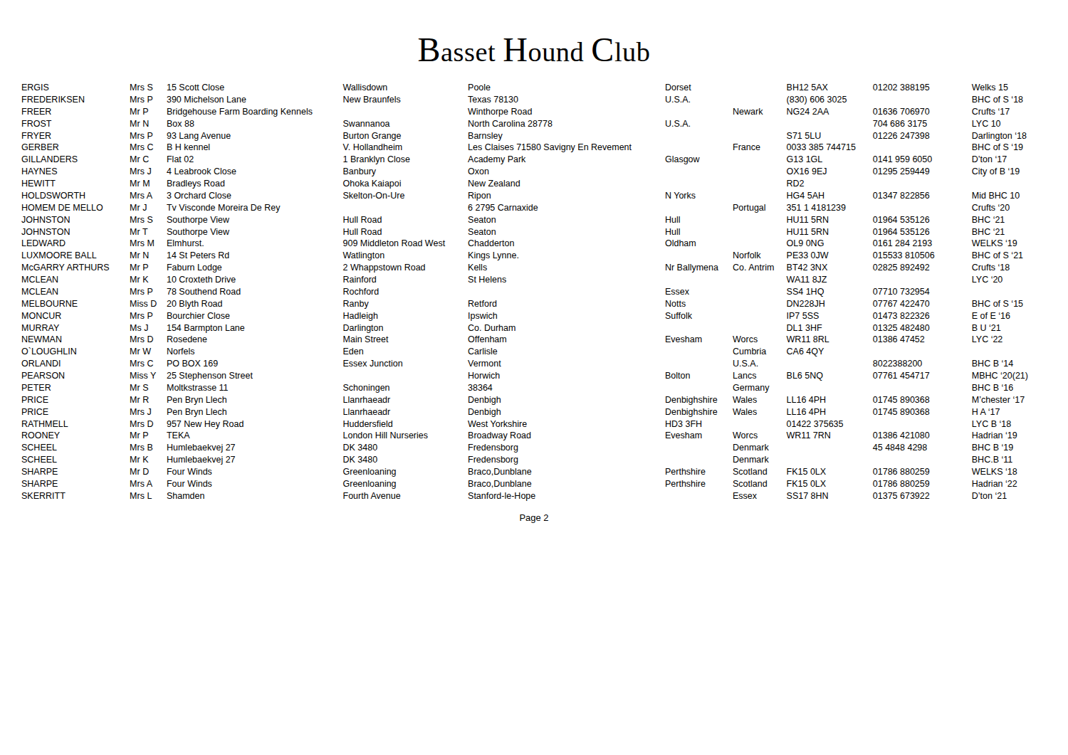Basset Hound Club
| ERGIS | Mrs S | 15 Scott Close | Wallisdown | Poole | Dorset | | BH12 5AX | 01202 388195 | Welks 15 |
| FREDERIKSEN | Mrs P | 390 Michelson Lane | New Braunfels | Texas 78130 | U.S.A. | | (830) 606 3025 | | BHC of S ‘18 |
| FREER | Mr P | Bridgehouse Farm Boarding Kennels | | Winthorpe Road | | Newark | NG24 2AA | 01636 706970 | Crufts ‘17 |
| FROST | Mr N | Box 88 | Swannanoa | North Carolina 28778 | U.S.A. | | | 704 686 3175 | LYC 10 |
| FRYER | Mrs P | 93 Lang Avenue | Burton Grange | Barnsley | | | S71 5LU | 01226 247398 | Darlington ‘18 |
| GERBER | Mrs C | B H kennel | V. Hollandheim | Les Claises 71580 Savigny En Revement | | France | 0033 385 744715 | | BHC of S ‘19 |
| GILLANDERS | Mr C | Flat 02 | 1 Branklyn Close | Academy Park | Glasgow | | G13 1GL | 0141 959 6050 | D’ton ‘17 |
| HAYNES | Mrs J | 4 Leabrook Close | Banbury | Oxon | | | OX16 9EJ | 01295 259449 | City of B ‘19 |
| HEWITT | Mr M | Bradleys Road | Ohoka Kaiapoi | New Zealand | | | RD2 | | |
| HOLDSWORTH | Mrs A | 3 Orchard Close | Skelton-On-Ure | Ripon | N Yorks | | HG4 5AH | 01347 822856 | Mid BHC 10 |
| HOMEM DE MELLO | Mr J | Tv Visconde Moreira De Rey | | 6 2795 Carnaxide | | Portugal | 351 1 4181239 | | Crufts ‘20 |
| JOHNSTON | Mrs S | Southorpe View | Hull Road | Seaton | Hull | | HU11 5RN | 01964 535126 | BHC ‘21 |
| JOHNSTON | Mr T | Southorpe View | Hull Road | Seaton | Hull | | HU11 5RN | 01964 535126 | BHC ‘21 |
| LEDWARD | Mrs M | Elmhurst. | 909 Middleton Road West | Chadderton | Oldham | | OL9 0NG | 0161 284 2193 | WELKS ‘19 |
| LUXMOORE BALL | Mr N | 14 St Peters Rd | Watlington | Kings Lynne. | | Norfolk | PE33 0JW | 015533 810506 | BHC of S ‘21 |
| McGARRY ARTHURS | Mr P | Faburn Lodge | 2 Whappstown Road | Kells | Nr Ballymena | Co. Antrim | BT42 3NX | 02825 892492 | Crufts ‘18 |
| MCLEAN | Mr K | 10 Croxteth Drive | Rainford | St Helens | | | WA11 8JZ | | LYC ‘20 |
| MCLEAN | Mrs P | 78 Southend Road | Rochford | | Essex | | SS4 1HQ | 07710 732954 | |
| MELBOURNE | Miss D | 20 Blyth Road | Ranby | Retford | Notts | | DN228JH | 07767 422470 | BHC of S ‘15 |
| MONCUR | Mrs P | Bourchier Close | Hadleigh | Ipswich | Suffolk | | IP7 5SS | 01473 822326 | E of E ‘16 |
| MURRAY | Ms J | 154 Barmpton Lane | Darlington | Co. Durham | | | DL1 3HF | 01325 482480 | B U ‘21 |
| NEWMAN | Mrs D | Rosedene | Main Street | Offenham | Evesham | Worcs | WR11 8RL | 01386 47452 | LYC ‘22 |
| O`LOUGHLIN | Mr W | Norfels | Eden | Carlisle | | Cumbria | CA6 4QY | | |
| ORLANDI | Mrs C | PO BOX 169 | Essex Junction | Vermont | | U.S.A. | | 8022388200 | BHC B ‘14 |
| PEARSON | Miss Y | 25 Stephenson Street | | Horwich | Bolton | Lancs | BL6 5NQ | 07761 454717 | MBHC ‘20(21) |
| PETER | Mr S | Moltkstrasse 11 | Schoningen | 38364 | | Germany | | | BHC B ‘16 |
| PRICE | Mr R | Pen Bryn Llech | Llanrhaeadr | Denbigh | Denbighshire | Wales | LL16 4PH | 01745 890368 | M’chester ‘17 |
| PRICE | Mrs J | Pen Bryn Llech | Llanrhaeadr | Denbigh | Denbighshire | Wales | LL16 4PH | 01745 890368 | H A ‘17 |
| RATHMELL | Mrs D | 957 New Hey Road | Huddersfield | West Yorkshire | HD3 3FH | | 01422 375635 | | LYC B ‘18 |
| ROONEY | Mr P | TEKA | London Hill Nurseries | Broadway Road | Evesham | Worcs | WR11 7RN | 01386 421080 | Hadrian ‘19 |
| SCHEEL | Mrs B | Humlebaekvej 27 | DK 3480 | Fredensborg | | Denmark | | 45 4848 4298 | BHC B ‘19 |
| SCHEEL | Mr K | Humlebaekvej 27 | DK 3480 | Fredensborg | | Denmark | | | BHC.B ‘11 |
| SHARPE | Mr D | Four Winds | Greenloaning | Braco,Dunblane | Perthshire | Scotland | FK15 0LX | 01786 880259 | WELKS ‘18 |
| SHARPE | Mrs A | Four Winds | Greenloaning | Braco,Dunblane | Perthshire | Scotland | FK15 0LX | 01786 880259 | Hadrian ‘22 |
| SKERRITT | Mrs L | Shamden | Fourth Avenue | Stanford-le-Hope | | Essex | SS17 8HN | 01375 673922 | D’ton ‘21 |
Page 2